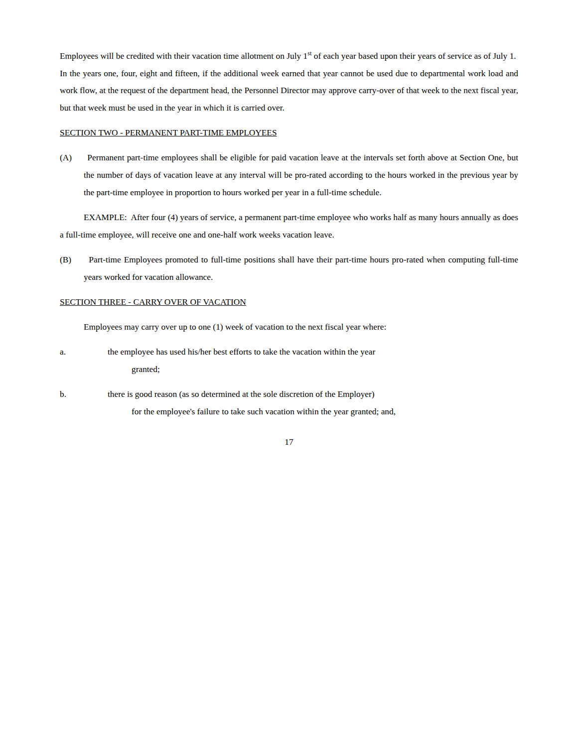Employees will be credited with their vacation time allotment on July 1st of each year based upon their years of service as of July 1. In the years one, four, eight and fifteen, if the additional week earned that year cannot be used due to departmental work load and work flow, at the request of the department head, the Personnel Director may approve carry-over of that week to the next fiscal year, but that week must be used in the year in which it is carried over.
SECTION TWO - PERMANENT PART-TIME EMPLOYEES
(A) Permanent part-time employees shall be eligible for paid vacation leave at the intervals set forth above at Section One, but the number of days of vacation leave at any interval will be pro-rated according to the hours worked in the previous year by the part-time employee in proportion to hours worked per year in a full-time schedule.
EXAMPLE: After four (4) years of service, a permanent part-time employee who works half as many hours annually as does a full-time employee, will receive one and one-half work weeks vacation leave.
(B) Part-time Employees promoted to full-time positions shall have their part-time hours pro-rated when computing full-time years worked for vacation allowance.
SECTION THREE - CARRY OVER OF VACATION
Employees may carry over up to one (1) week of vacation to the next fiscal year where:
a. the employee has used his/her best efforts to take the vacation within the yeargranted;
b. there is good reason (as so determined at the sole discretion of the Employer)for the employee's failure to take such vacation within the year granted; and,
17